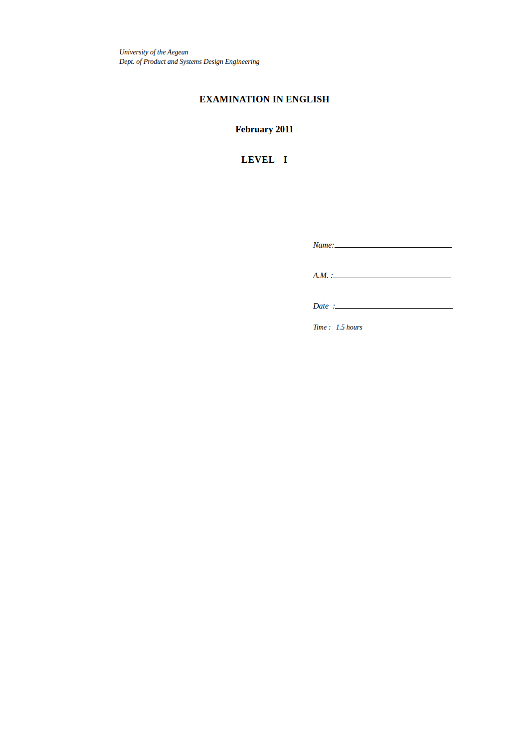University of the Aegean
Dept. of Product and Systems Design Engineering
EXAMINATION IN ENGLISH
February 2011
LEVEL I
Name:
A.M. :
Date :
Time : 1.5 hours